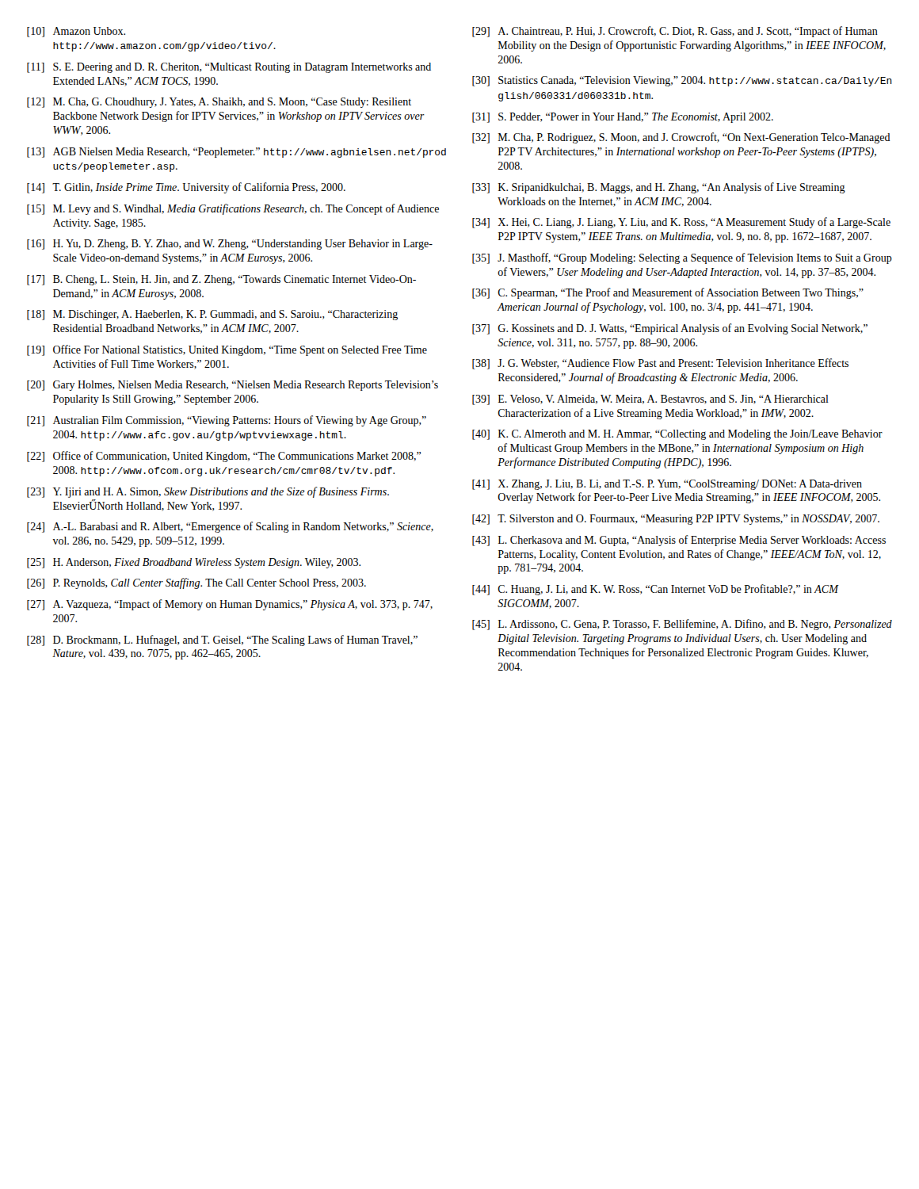[10] Amazon Unbox.
http://www.amazon.com/gp/video/tivo/.
[11] S. E. Deering and D. R. Cheriton, “Multicast Routing in Datagram Internetworks and Extended LANs,” ACM TOCS, 1990.
[12] M. Cha, G. Choudhury, J. Yates, A. Shaikh, and S. Moon, “Case Study: Resilient Backbone Network Design for IPTV Services,” in Workshop on IPTV Services over WWW, 2006.
[13] AGB Nielsen Media Research, “Peoplemeter.” http://www.agbnielsen.net/products/peoplemeter.asp.
[14] T. Gitlin, Inside Prime Time. University of California Press, 2000.
[15] M. Levy and S. Windhal, Media Gratifications Research, ch. The Concept of Audience Activity. Sage, 1985.
[16] H. Yu, D. Zheng, B. Y. Zhao, and W. Zheng, “Understanding User Behavior in Large-Scale Video-on-demand Systems,” in ACM Eurosys, 2006.
[17] B. Cheng, L. Stein, H. Jin, and Z. Zheng, “Towards Cinematic Internet Video-On-Demand,” in ACM Eurosys, 2008.
[18] M. Dischinger, A. Haeberlen, K. P. Gummadi, and S. Saroiu., “Characterizing Residential Broadband Networks,” in ACM IMC, 2007.
[19] Office For National Statistics, United Kingdom, “Time Spent on Selected Free Time Activities of Full Time Workers,” 2001.
[20] Gary Holmes, Nielsen Media Research, “Nielsen Media Research Reports Television’s Popularity Is Still Growing,” September 2006.
[21] Australian Film Commission, “Viewing Patterns: Hours of Viewing by Age Group,” 2004. http://www.afc.gov.au/gtp/wptvviewxage.html.
[22] Office of Communication, United Kingdom, “The Communications Market 2008,” 2008. http://www.ofcom.org.uk/research/cm/cmr08/tv/tv.pdf.
[23] Y. Ijiri and H. A. Simon, Skew Distributions and the Size of Business Firms. ElsevierŰNorth Holland, New York, 1997.
[24] A.-L. Barabasi and R. Albert, “Emergence of Scaling in Random Networks,” Science, vol. 286, no. 5429, pp. 509–512, 1999.
[25] H. Anderson, Fixed Broadband Wireless System Design. Wiley, 2003.
[26] P. Reynolds, Call Center Staffing. The Call Center School Press, 2003.
[27] A. Vazqueza, “Impact of Memory on Human Dynamics,” Physica A, vol. 373, p. 747, 2007.
[28] D. Brockmann, L. Hufnagel, and T. Geisel, “The Scaling Laws of Human Travel,” Nature, vol. 439, no. 7075, pp. 462–465, 2005.
[29] A. Chaintreau, P. Hui, J. Crowcroft, C. Diot, R. Gass, and J. Scott, “Impact of Human Mobility on the Design of Opportunistic Forwarding Algorithms,” in IEEE INFOCOM, 2006.
[30] Statistics Canada, “Television Viewing,” 2004. http://www.statcan.ca/Daily/English/060331/d060331b.htm.
[31] S. Pedder, “Power in Your Hand,” The Economist, April 2002.
[32] M. Cha, P. Rodriguez, S. Moon, and J. Crowcroft, “On Next-Generation Telco-Managed P2P TV Architectures,” in International workshop on Peer-To-Peer Systems (IPTPS), 2008.
[33] K. Sripanidkulchai, B. Maggs, and H. Zhang, “An Analysis of Live Streaming Workloads on the Internet,” in ACM IMC, 2004.
[34] X. Hei, C. Liang, J. Liang, Y. Liu, and K. Ross, “A Measurement Study of a Large-Scale P2P IPTV System,” IEEE Trans. on Multimedia, vol. 9, no. 8, pp. 1672–1687, 2007.
[35] J. Masthoff, “Group Modeling: Selecting a Sequence of Television Items to Suit a Group of Viewers,” User Modeling and User-Adapted Interaction, vol. 14, pp. 37–85, 2004.
[36] C. Spearman, “The Proof and Measurement of Association Between Two Things,” American Journal of Psychology, vol. 100, no. 3/4, pp. 441–471, 1904.
[37] G. Kossinets and D. J. Watts, “Empirical Analysis of an Evolving Social Network,” Science, vol. 311, no. 5757, pp. 88–90, 2006.
[38] J. G. Webster, “Audience Flow Past and Present: Television Inheritance Effects Reconsidered,” Journal of Broadcasting & Electronic Media, 2006.
[39] E. Veloso, V. Almeida, W. Meira, A. Bestavros, and S. Jin, “A Hierarchical Characterization of a Live Streaming Media Workload,” in IMW, 2002.
[40] K. C. Almeroth and M. H. Ammar, “Collecting and Modeling the Join/Leave Behavior of Multicast Group Members in the MBone,” in International Symposium on High Performance Distributed Computing (HPDC), 1996.
[41] X. Zhang, J. Liu, B. Li, and T.-S. P. Yum, “CoolStreaming/ DONet: A Data-driven Overlay Network for Peer-to-Peer Live Media Streaming,” in IEEE INFOCOM, 2005.
[42] T. Silverston and O. Fourmaux, “Measuring P2P IPTV Systems,” in NOSSDAV, 2007.
[43] L. Cherkasova and M. Gupta, “Analysis of Enterprise Media Server Workloads: Access Patterns, Locality, Content Evolution, and Rates of Change,” IEEE/ACM ToN, vol. 12, pp. 781–794, 2004.
[44] C. Huang, J. Li, and K. W. Ross, “Can Internet VoD be Profitable?,” in ACM SIGCOMM, 2007.
[45] L. Ardissono, C. Gena, P. Torasso, F. Bellifemine, A. Difino, and B. Negro, Personalized Digital Television. Targeting Programs to Individual Users, ch. User Modeling and Recommendation Techniques for Personalized Electronic Program Guides. Kluwer, 2004.